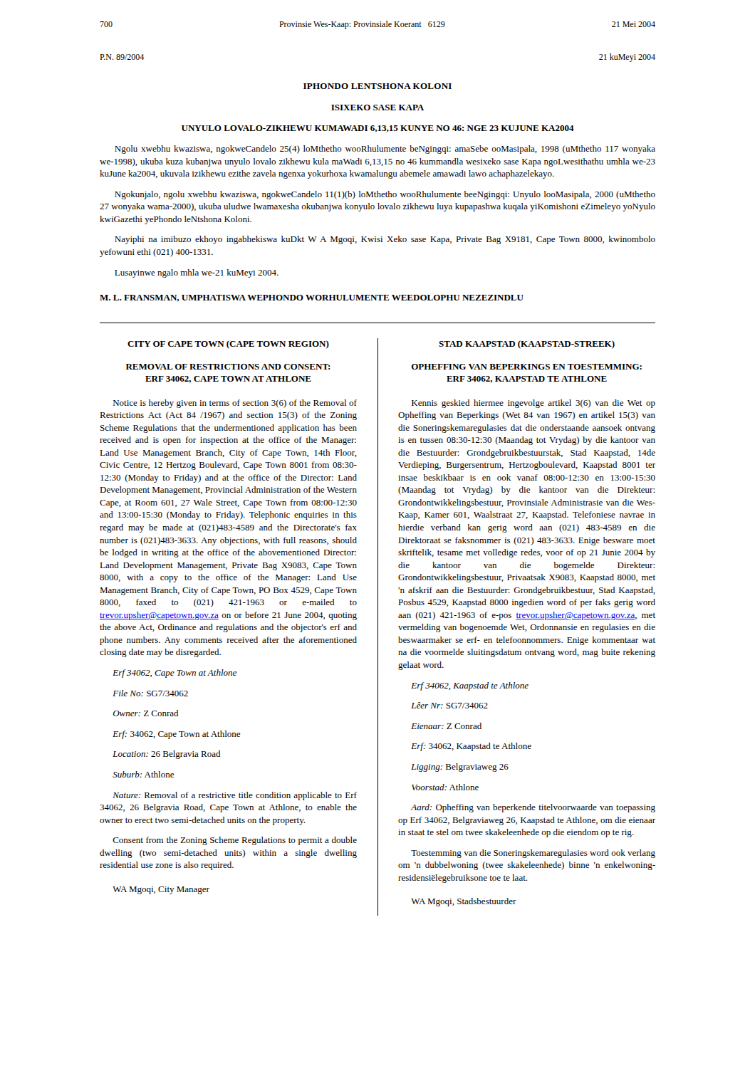700
Provinsie Wes-Kaap: Provinsiale Koerant 6129
21 Mei 2004
P.N. 89/2004
21 kuMeyi 2004
Iphondo Lentshona Koloni
Isixeko sase Kapa
Unyulo lovalo-zikhewu kumawadi 6,13,15 kunye no 46: nge 23 kuJune ka2004
Ngolu xwebhu kwaziswa, ngokweCandelo 25(4) loMthetho wooRhulumente beNgingqi: amaSebe ooMasipala, 1998 (uMthetho 117 wonyaka we-1998), ukuba kuza kubanjwa unyulo lovalo zikhewu kula maWadi 6,13,15 no 46 kummandla wesixeko sase Kapa ngoLwesithathu umhla we-23 kuJune ka2004, ukuvala izikhewu ezithe zavela ngenxa yokurhoxa kwamalungu abemele amawadi lawo achaphazelekayo.
Ngokunjalo, ngolu xwebhu kwaziswa, ngokweCandelo 11(1)(b) loMthetho wooRhulumente beeNgingqi: Unyulo looMasipala, 2000 (uMthetho 27 wonyaka wama-2000), ukuba uludwe lwamaxesha okubanjwa konyulo lovalo zikhewu luya kupapashwa kuqala yiKomishoni eZimeleyo yoNyulo kwiGazethi yePhondo leNtshona Koloni.
Nayiphi na imibuzo ekhoyo ingabhekiswa kuDkt W A Mgoqi, Kwisi Xeko sase Kapa, Private Bag X9181, Cape Town 8000, kwinombolo yefowuni ethi (021) 400-1331.
Lusayinwe ngalo mhla we-21 kuMeyi 2004.
M. L. FRANSMAN, UMPHATISWA WEPHONDO WORHULUMENTE WEEDOLOPHU NEZEZINDLU
City of Cape Town (Cape Town Region)
Removal of Restrictions and Consent:
Erf 34062, Cape Town at Athlone
Notice is hereby given in terms of section 3(6) of the Removal of Restrictions Act (Act 84 /1967) and section 15(3) of the Zoning Scheme Regulations that the undermentioned application has been received and is open for inspection at the office of the Manager: Land Use Management Branch, City of Cape Town, 14th Floor, Civic Centre, 12 Hertzog Boulevard, Cape Town 8001 from 08:30-12:30 (Monday to Friday) and at the office of the Director: Land Development Management, Provincial Administration of the Western Cape, at Room 601, 27 Wale Street, Cape Town from 08:00-12:30 and 13:00-15:30 (Monday to Friday). Telephonic enquiries in this regard may be made at (021)483-4589 and the Directorate's fax number is (021)483-3633. Any objections, with full reasons, should be lodged in writing at the office of the abovementioned Director: Land Development Management, Private Bag X9083, Cape Town 8000, with a copy to the office of the Manager: Land Use Management Branch, City of Cape Town, PO Box 4529, Cape Town 8000, faxed to (021) 421-1963 or e-mailed to trevor.upsher@capetown.gov.za on or before 21 June 2004, quoting the above Act, Ordinance and regulations and the objector's erf and phone numbers. Any comments received after the aforementioned closing date may be disregarded.
Erf 34062, Cape Town at Athlone
File No: SG7/34062
Owner: Z Conrad
Erf: 34062, Cape Town at Athlone
Location: 26 Belgravia Road
Suburb: Athlone
Nature: Removal of a restrictive title condition applicable to Erf 34062, 26 Belgravia Road, Cape Town at Athlone, to enable the owner to erect two semi-detached units on the property.
Consent from the Zoning Scheme Regulations to permit a double dwelling (two semi-detached units) within a single dwelling residential use zone is also required.
WA Mgoqi, City Manager
Stad Kaapstad (Kaapstad-Streek)
Opheffing van Beperkings en Toestemming:
Erf 34062, Kaapstad te Athlone
Kennis geskied hiermee ingevolge artikel 3(6) van die Wet op Opheffing van Beperkings (Wet 84 van 1967) en artikel 15(3) van die Soneringskemaregulasies dat die onderstaande aansoek ontvang is en tussen 08:30-12:30 (Maandag tot Vrydag) by die kantoor van die Bestuurder: Grondgebruikbestuurstak, Stad Kaapstad, 14de Verdieping, Burgersentrum, Hertzogboulevard, Kaapstad 8001 ter insae beskikbaar is en ook vanaf 08:00-12:30 en 13:00-15:30 (Maandag tot Vrydag) by die kantoor van die Direkteur: Grondontwikkelingsbestuur, Provinsiale Administrasie van die Wes-Kaap, Kamer 601, Waalstraat 27, Kaapstad. Telefoniese navrae in hierdie verband kan gerig word aan (021) 483-4589 en die Direktoraat se faksnommer is (021) 483-3633. Enige besware moet skriftelik, tesame met volledige redes, voor of op 21 Junie 2004 by die kantoor van die bogemelde Direkteur: Grondontwikkelingsbestuur, Privaatsak X9083, Kaapstad 8000, met 'n afskrif aan die Bestuurder: Grondgebruikbestuur, Stad Kaapstad, Posbus 4529, Kaapstad 8000 ingedien word of per faks gerig word aan (021) 421-1963 of e-pos trevor.upsher@capetown.gov.za, met vermelding van bogenoemde Wet, Ordonnansie en regulasies en die beswaarmaker se erf- en telefoonnommers. Enige kommentaar wat na die voormelde sluitingsdatum ontvang word, mag buite rekening gelaat word.
Erf 34062, Kaapstad te Athlone
Lêer Nr: SG7/34062
Eienaar: Z Conrad
Erf: 34062, Kaapstad te Athlone
Ligging: Belgraviaweg 26
Voorstad: Athlone
Aard: Opheffing van beperkende titelvoorwaarde van toepassing op Erf 34062, Belgraviaweg 26, Kaapstad te Athlone, om die eienaar in staat te stel om twee skakeleenhede op die eiendom op te rig.
Toestemming van die Soneringskemaregulasies word ook verlang om 'n dubbelwoning (twee skakeleenhede) binne 'n enkelwoning-residensiëlegebruiksone toe te laat.
WA Mgoqi, Stadsbestuurder